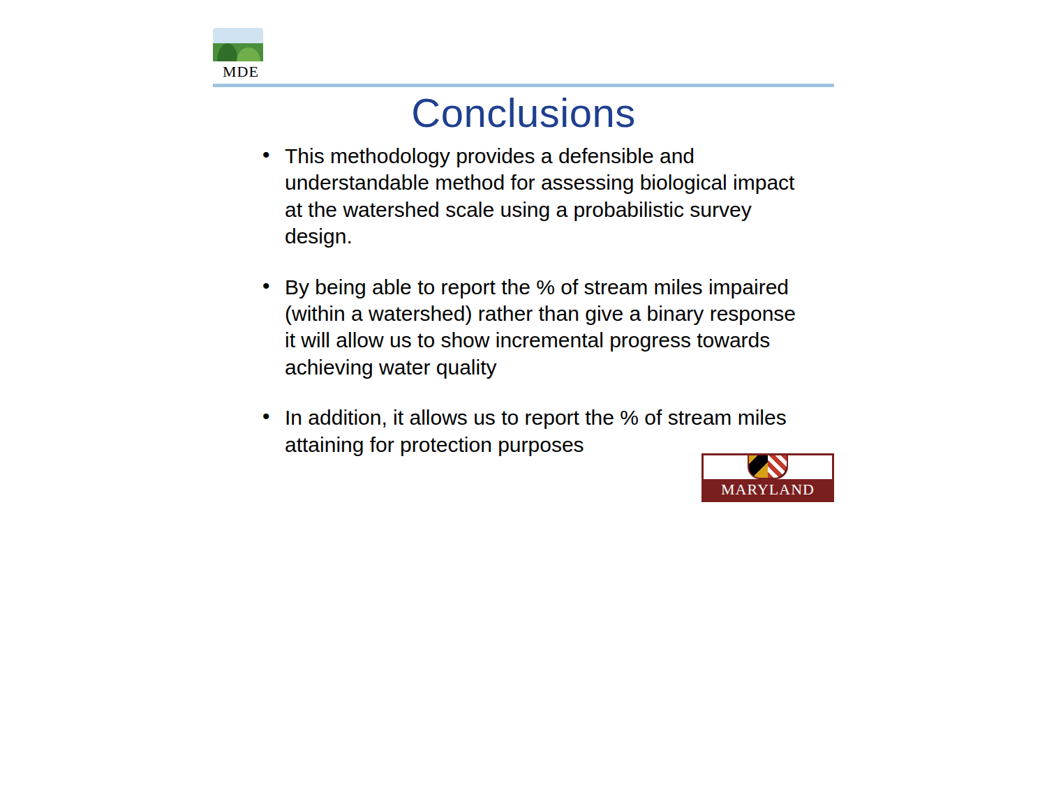MDE
Conclusions
This methodology provides a defensible and understandable method for assessing biological impact at the watershed scale using a probabilistic survey design.
By being able to report the % of stream miles impaired (within a watershed) rather than give a binary response it will allow us to show incremental progress towards achieving water quality
In addition, it allows us to report the % of stream miles attaining for protection purposes
Maryland